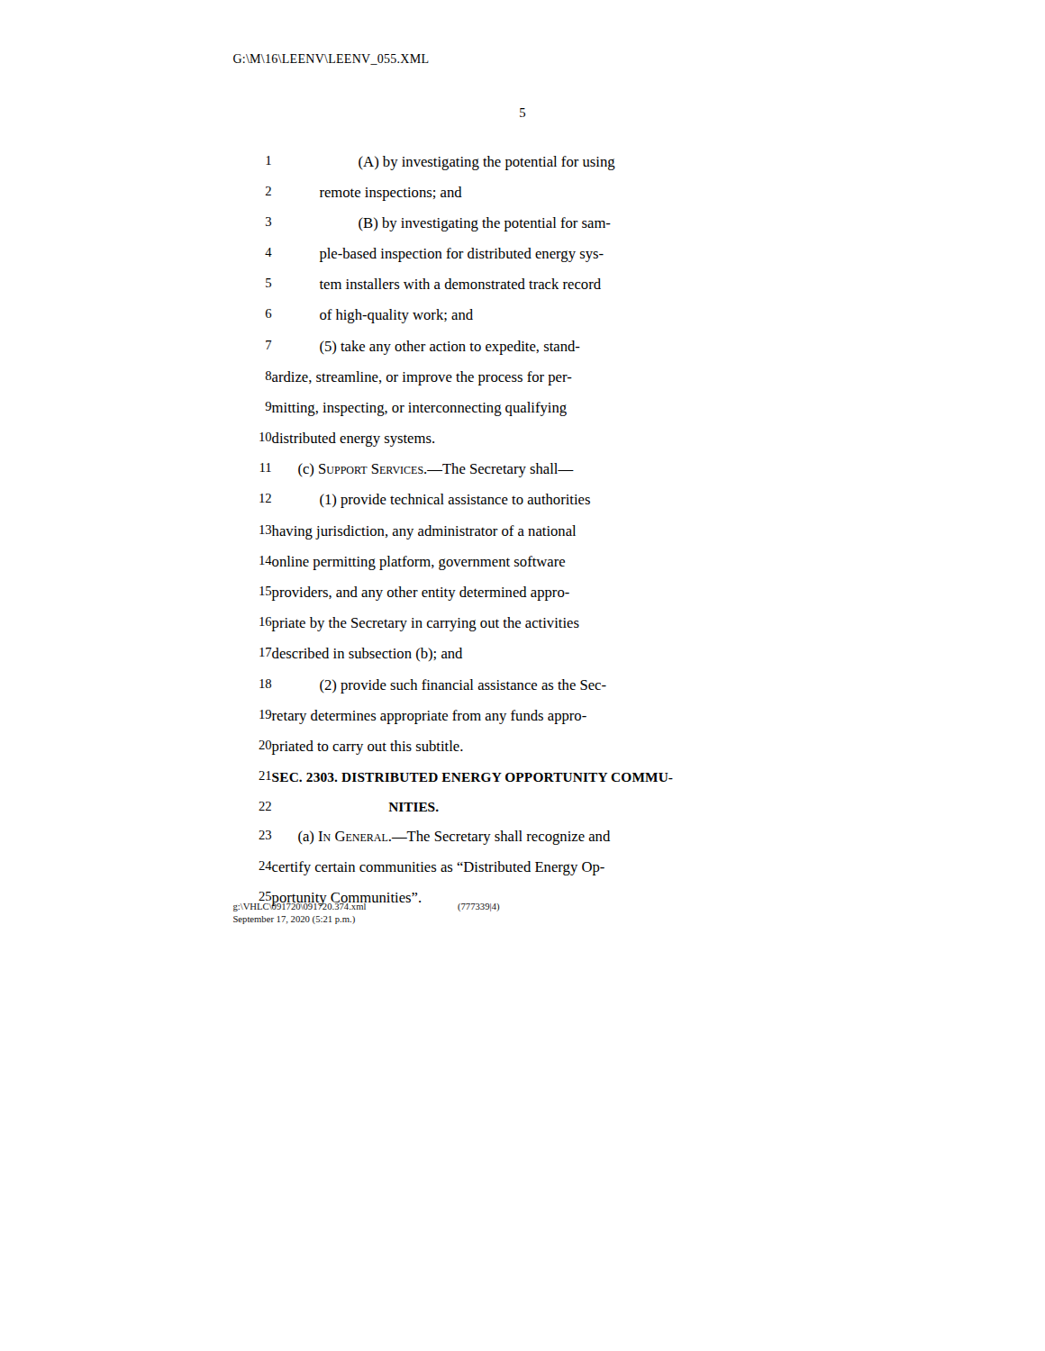G:\M\16\LEENV\LEENV_055.XML
5
| 1 | (A) by investigating the potential for using |
| 2 | remote inspections; and |
| 3 | (B) by investigating the potential for sam- |
| 4 | ple-based inspection for distributed energy sys- |
| 5 | tem installers with a demonstrated track record |
| 6 | of high-quality work; and |
| 7 | (5) take any other action to expedite, stand- |
| 8 | ardize, streamline, or improve the process for per- |
| 9 | mitting, inspecting, or interconnecting qualifying |
| 10 | distributed energy systems. |
| 11 | (c) Support Services. —The Secretary shall— |
| 12 | (1) provide technical assistance to authorities |
| 13 | having jurisdiction, any administrator of a national |
| 14 | online permitting platform, government software |
| 15 | providers, and any other entity determined appro- |
| 16 | priate by the Secretary in carrying out the activities |
| 17 | described in subsection (b); and |
| 18 | (2) provide such financial assistance as the Sec- |
| 19 | retary determines appropriate from any funds appro- |
| 20 | priated to carry out this subtitle. |
| 21 | SEC. 2303. DISTRIBUTED ENERGY OPPORTUNITY COMMU- |
| 22 | NITIES. |
| 23 | (a) In General. —The Secretary shall recognize and |
| 24 | certify certain communities as “Distributed Energy Op- |
| 25 | portunity Communities”. |
g:\VHLC\091720\091720.374.xml
September 17, 2020 (5:21 p.m.)
(777339|4)